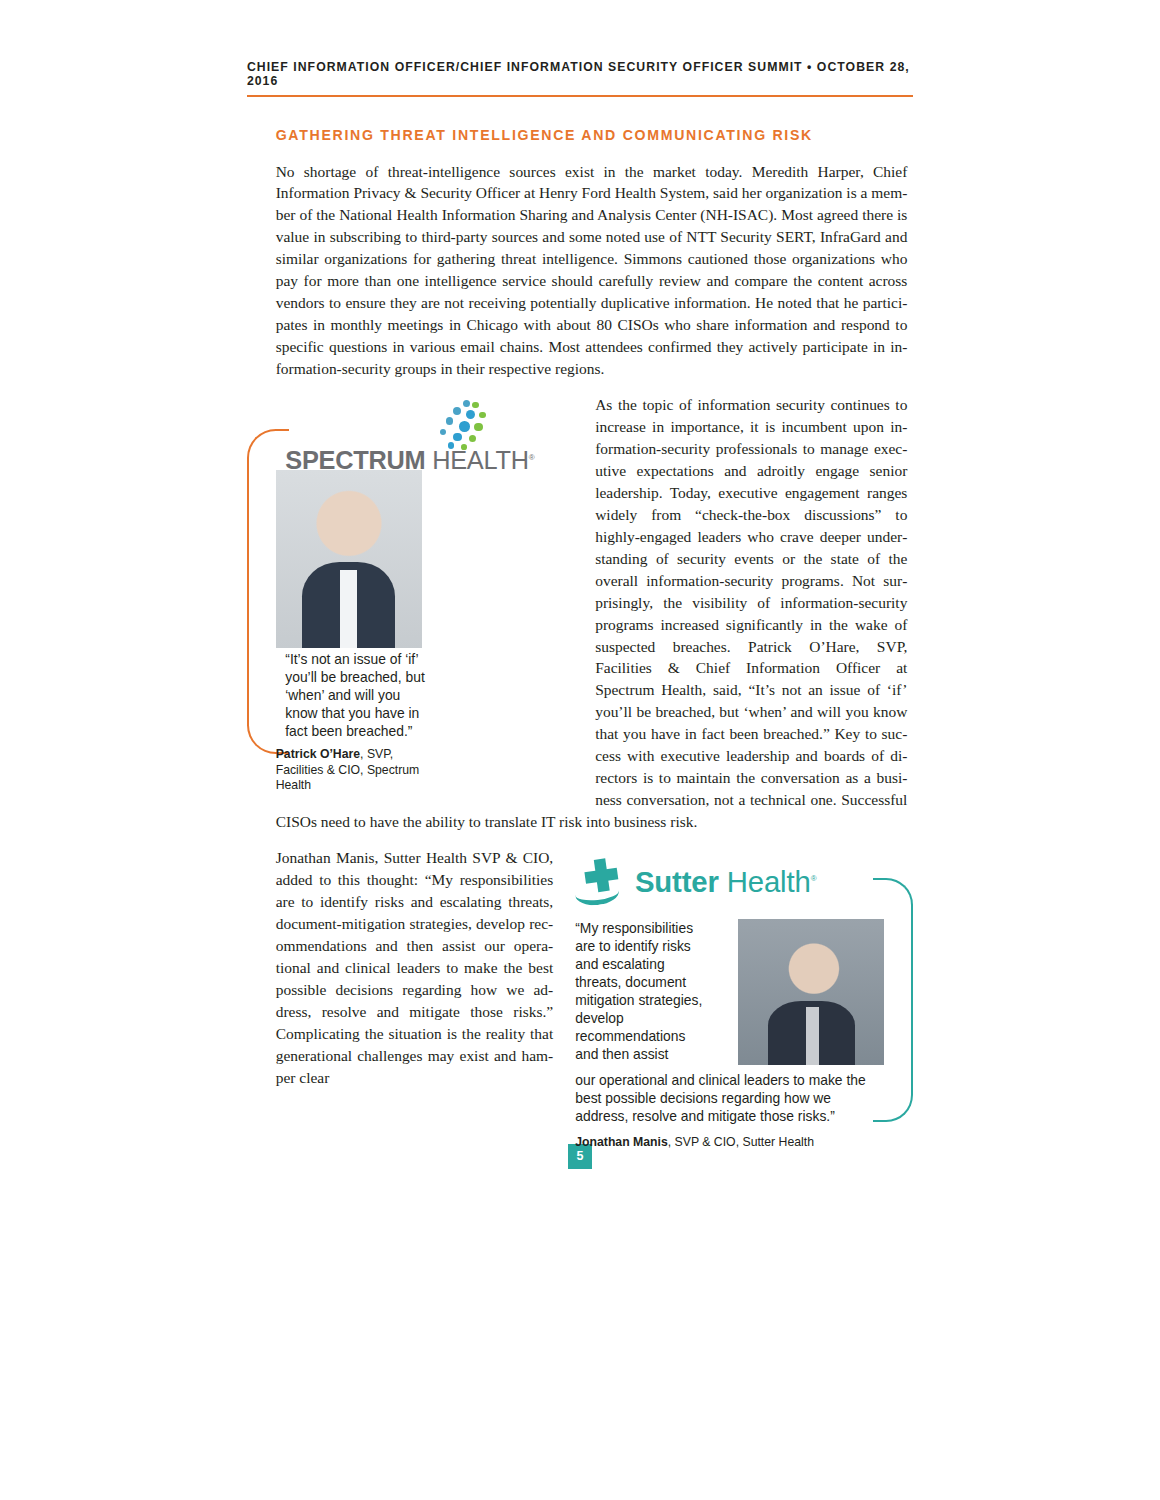Chief Information Officer/Chief Information Security Officer Summit • October 28, 2016
Gathering Threat Intelligence and Communicating Risk
No shortage of threat-intelligence sources exist in the market today. Meredith Harper, Chief Information Privacy & Security Officer at Henry Ford Health System, said her organization is a member of the National Health Information Sharing and Analysis Center (NH-ISAC). Most agreed there is value in subscribing to third-party sources and some noted use of NTT Security SERT, InfraGard and similar organizations for gathering threat intelligence. Simmons cautioned those organizations who pay for more than one intelligence service should carefully review and compare the content across vendors to ensure they are not receiving potentially duplicative information. He noted that he participates in monthly meetings in Chicago with about 80 CISOs who share information and respond to specific questions in various email chains. Most attendees confirmed they actively participate in information-security groups in their respective regions.
SPECTRUM HEALTH®
“It’s not an issue of ‘if’ you’ll be breached, but ‘when’ and will you know that you have in fact been breached.”
Patrick O’Hare, SVP, Facilities & CIO, Spectrum Health
As the topic of information security continues to increase in importance, it is incumbent upon information-security professionals to manage executive expectations and adroitly engage senior leadership. Today, executive engagement ranges widely from “check-the-box discussions” to highly-engaged leaders who crave deeper understanding of security events or the state of the overall information-security programs. Not surprisingly, the visibility of information-security programs increased significantly in the wake of suspected breaches. Patrick O’Hare, SVP, Facilities & Chief Information Officer at Spectrum Health, said, “It’s not an issue of ‘if’ you’ll be breached, but ‘when’ and will you know that you have in fact been breached.” Key to success with executive leadership and boards of directors is to maintain the conversation as a business conversation, not a technical one. Successful CISOs need to have the ability to translate IT risk into business risk.
Sutter Health®
“My responsibilities are to identify risks and escalating threats, document mitigation strategies, develop recommendations and then assist
our operational and clinical leaders to make the best possible decisions regarding how we address, resolve and mitigate those risks.”
Jonathan Manis, SVP & CIO, Sutter Health
Jonathan Manis, Sutter Health SVP & CIO, added to this thought: “My responsibilities are to identify risks and escalating threats, document-mitigation strategies, develop recommendations and then assist our operational and clinical leaders to make the best possible decisions regarding how we address, resolve and mitigate those risks.” Complicating the situation is the reality that generational challenges may exist and hamper clear
5